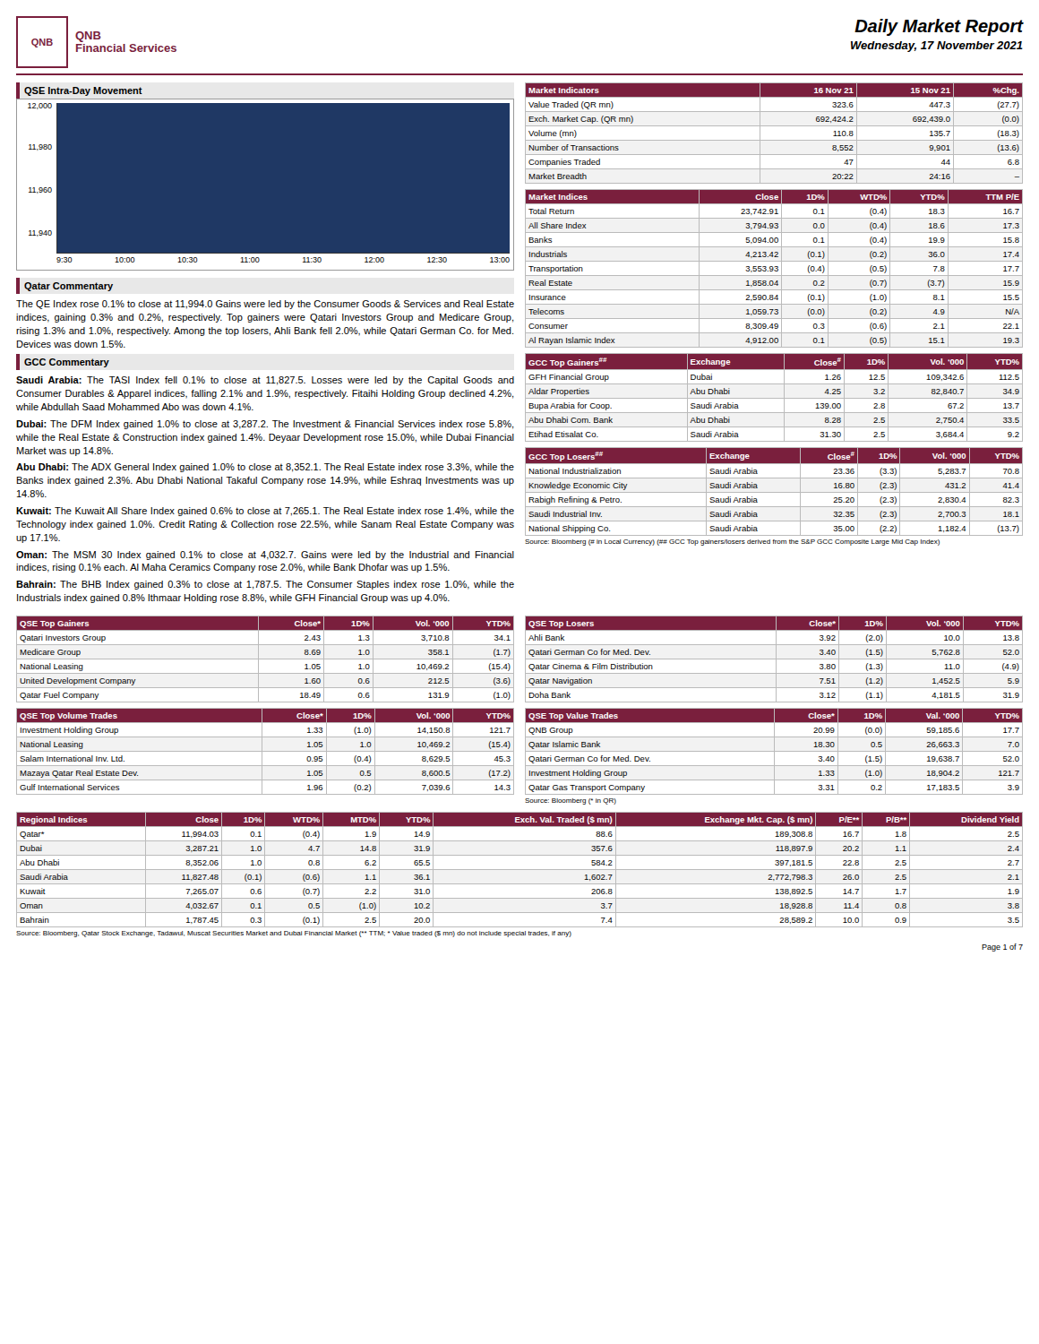QNB
QNB
Financial Services
Daily Market Report
Wednesday, 17 November 2021
QSE Intra-Day Movement
12,000
11,980
11,960
11,940
9:3010:0010:3011:0011:3012:0012:3013:00
Qatar Commentary
The QE Index rose 0.1% to close at 11,994.0 Gains were led by the Consumer Goods & Services and Real Estate indices, gaining 0.3% and 0.2%, respectively. Top gainers were Qatari Investors Group and Medicare Group, rising 1.3% and 1.0%, respectively. Among the top losers, Ahli Bank fell 2.0%, while Qatari German Co. for Med. Devices was down 1.5%.
GCC Commentary
Saudi Arabia: The TASI Index fell 0.1% to close at 11,827.5. Losses were led by the Capital Goods and Consumer Durables & Apparel indices, falling 2.1% and 1.9%, respectively. Fitaihi Holding Group declined 4.2%, while Abdullah Saad Mohammed Abo was down 4.1%.
Dubai: The DFM Index gained 1.0% to close at 3,287.2. The Investment & Financial Services index rose 5.8%, while the Real Estate & Construction index gained 1.4%. Deyaar Development rose 15.0%, while Dubai Financial Market was up 14.8%.
Abu Dhabi: The ADX General Index gained 1.0% to close at 8,352.1. The Real Estate index rose 3.3%, while the Banks index gained 2.3%. Abu Dhabi National Takaful Company rose 14.9%, while Eshraq Investments was up 14.8%.
Kuwait: The Kuwait All Share Index gained 0.6% to close at 7,265.1. The Real Estate index rose 1.4%, while the Technology index gained 1.0%. Credit Rating & Collection rose 22.5%, while Sanam Real Estate Company was up 17.1%.
Oman: The MSM 30 Index gained 0.1% to close at 4,032.7. Gains were led by the Industrial and Financial indices, rising 0.1% each. Al Maha Ceramics Company rose 2.0%, while Bank Dhofar was up 1.5%.
Bahrain: The BHB Index gained 0.3% to close at 1,787.5. The Consumer Staples index rose 1.0%, while the Industrials index gained 0.8% Ithmaar Holding rose 8.8%, while GFH Financial Group was up 4.0%.
| Market Indicators | 16 Nov 21 | 15 Nov 21 | %Chg. |
| --- | --- | --- | --- |
| Value Traded (QR mn) | 323.6 | 447.3 | (27.7) |
| Exch. Market Cap. (QR mn) | 692,424.2 | 692,439.0 | (0.0) |
| Volume (mn) | 110.8 | 135.7 | (18.3) |
| Number of Transactions | 8,552 | 9,901 | (13.6) |
| Companies Traded | 47 | 44 | 6.8 |
| Market Breadth | 20:22 | 24:16 | – |
| Market Indices | Close | 1D% | WTD% | YTD% | TTM P/E |
| --- | --- | --- | --- | --- | --- |
| Total Return | 23,742.91 | 0.1 | (0.4) | 18.3 | 16.7 |
| All Share Index | 3,794.93 | 0.0 | (0.4) | 18.6 | 17.3 |
| Banks | 5,094.00 | 0.1 | (0.4) | 19.9 | 15.8 |
| Industrials | 4,213.42 | (0.1) | (0.2) | 36.0 | 17.4 |
| Transportation | 3,553.93 | (0.4) | (0.5) | 7.8 | 17.7 |
| Real Estate | 1,858.04 | 0.2 | (0.7) | (3.7) | 15.9 |
| Insurance | 2,590.84 | (0.1) | (1.0) | 8.1 | 15.5 |
| Telecoms | 1,059.73 | (0.0) | (0.2) | 4.9 | N/A |
| Consumer | 8,309.49 | 0.3 | (0.6) | 2.1 | 22.1 |
| Al Rayan Islamic Index | 4,912.00 | 0.1 | (0.5) | 15.1 | 19.3 |
| GCC Top Gainers ## | Exchange | Close # | 1D% | Vol. ‘000 | YTD% |
| --- | --- | --- | --- | --- | --- |
| GFH Financial Group | Dubai | 1.26 | 12.5 | 109,342.6 | 112.5 |
| Aldar Properties | Abu Dhabi | 4.25 | 3.2 | 82,840.7 | 34.9 |
| Bupa Arabia for Coop. | Saudi Arabia | 139.00 | 2.8 | 67.2 | 13.7 |
| Abu Dhabi Com. Bank | Abu Dhabi | 8.28 | 2.5 | 2,750.4 | 33.5 |
| Etihad Etisalat Co. | Saudi Arabia | 31.30 | 2.5 | 3,684.4 | 9.2 |
| GCC Top Losers ## | Exchange | Close # | 1D% | Vol. ‘000 | YTD% |
| --- | --- | --- | --- | --- | --- |
| National Industrialization | Saudi Arabia | 23.36 | (3.3) | 5,283.7 | 70.8 |
| Knowledge Economic City | Saudi Arabia | 16.80 | (2.3) | 431.2 | 41.4 |
| Rabigh Refining & Petro. | Saudi Arabia | 25.20 | (2.3) | 2,830.4 | 82.3 |
| Saudi Industrial Inv. | Saudi Arabia | 32.35 | (2.3) | 2,700.3 | 18.1 |
| National Shipping Co. | Saudi Arabia | 35.00 | (2.2) | 1,182.4 | (13.7) |
Source: Bloomberg (# in Local Currency) (## GCC Top gainers/losers derived from the S&P GCC Composite Large Mid Cap Index)
| QSE Top Gainers | Close* | 1D% | Vol. ‘000 | YTD% |
| --- | --- | --- | --- | --- |
| Qatari Investors Group | 2.43 | 1.3 | 3,710.8 | 34.1 |
| Medicare Group | 8.69 | 1.0 | 358.1 | (1.7) |
| National Leasing | 1.05 | 1.0 | 10,469.2 | (15.4) |
| United Development Company | 1.60 | 0.6 | 212.5 | (3.6) |
| Qatar Fuel Company | 18.49 | 0.6 | 131.9 | (1.0) |
| QSE Top Volume Trades | Close* | 1D% | Vol. ‘000 | YTD% |
| --- | --- | --- | --- | --- |
| Investment Holding Group | 1.33 | (1.0) | 14,150.8 | 121.7 |
| National Leasing | 1.05 | 1.0 | 10,469.2 | (15.4) |
| Salam International Inv. Ltd. | 0.95 | (0.4) | 8,629.5 | 45.3 |
| Mazaya Qatar Real Estate Dev. | 1.05 | 0.5 | 8,600.5 | (17.2) |
| Gulf International Services | 1.96 | (0.2) | 7,039.6 | 14.3 |
| QSE Top Losers | Close* | 1D% | Vol. ‘000 | YTD% |
| --- | --- | --- | --- | --- |
| Ahli Bank | 3.92 | (2.0) | 10.0 | 13.8 |
| Qatari German Co for Med. Dev. | 3.40 | (1.5) | 5,762.8 | 52.0 |
| Qatar Cinema & Film Distribution | 3.80 | (1.3) | 11.0 | (4.9) |
| Qatar Navigation | 7.51 | (1.2) | 1,452.5 | 5.9 |
| Doha Bank | 3.12 | (1.1) | 4,181.5 | 31.9 |
| QSE Top Value Trades | Close* | 1D% | Val. ‘000 | YTD% |
| --- | --- | --- | --- | --- |
| QNB Group | 20.99 | (0.0) | 59,185.6 | 17.7 |
| Qatar Islamic Bank | 18.30 | 0.5 | 26,663.3 | 7.0 |
| Qatari German Co for Med. Dev. | 3.40 | (1.5) | 19,638.7 | 52.0 |
| Investment Holding Group | 1.33 | (1.0) | 18,904.2 | 121.7 |
| Qatar Gas Transport Company | 3.31 | 0.2 | 17,183.5 | 3.9 |
Source: Bloomberg (* in QR)
| Regional Indices | Close | 1D% | WTD% | MTD% | YTD% | Exch. Val. Traded ($ mn) | Exchange Mkt. Cap. ($ mn) | P/E** | P/B** | Dividend Yield |
| --- | --- | --- | --- | --- | --- | --- | --- | --- | --- | --- |
| Qatar* | 11,994.03 | 0.1 | (0.4) | 1.9 | 14.9 | 88.6 | 189,308.8 | 16.7 | 1.8 | 2.5 |
| Dubai | 3,287.21 | 1.0 | 4.7 | 14.8 | 31.9 | 357.6 | 118,897.9 | 20.2 | 1.1 | 2.4 |
| Abu Dhabi | 8,352.06 | 1.0 | 0.8 | 6.2 | 65.5 | 584.2 | 397,181.5 | 22.8 | 2.5 | 2.7 |
| Saudi Arabia | 11,827.48 | (0.1) | (0.6) | 1.1 | 36.1 | 1,602.7 | 2,772,798.3 | 26.0 | 2.5 | 2.1 |
| Kuwait | 7,265.07 | 0.6 | (0.7) | 2.2 | 31.0 | 206.8 | 138,892.5 | 14.7 | 1.7 | 1.9 |
| Oman | 4,032.67 | 0.1 | 0.5 | (1.0) | 10.2 | 3.7 | 18,928.8 | 11.4 | 0.8 | 3.8 |
| Bahrain | 1,787.45 | 0.3 | (0.1) | 2.5 | 20.0 | 7.4 | 28,589.2 | 10.0 | 0.9 | 3.5 |
Source: Bloomberg, Qatar Stock Exchange, Tadawul, Muscat Securities Market and Dubai Financial Market (** TTM; * Value traded ($ mn) do not include special trades, if any)
Page 1 of 7